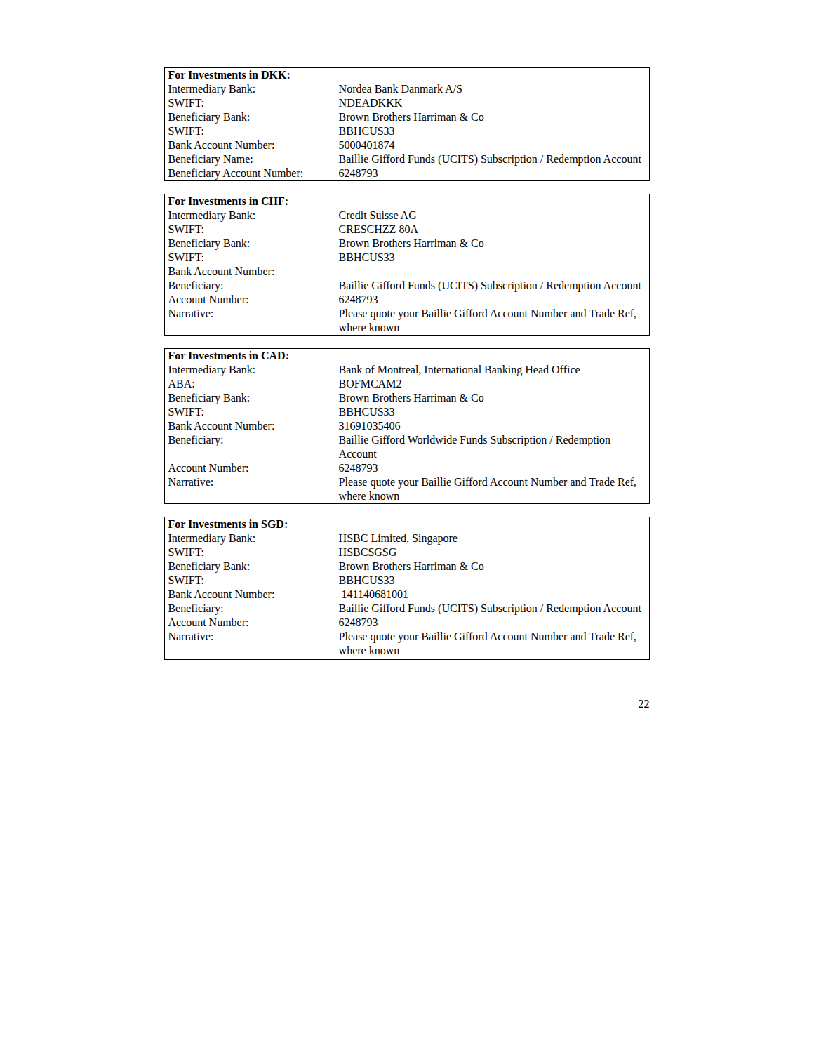| For Investments in DKK: |
| Intermediary Bank: | Nordea Bank Danmark A/S |
| SWIFT: | NDEADKKK |
| Beneficiary Bank: | Brown Brothers Harriman & Co |
| SWIFT: | BBHCUS33 |
| Bank Account Number: | 5000401874 |
| Beneficiary Name: | Baillie Gifford Funds (UCITS) Subscription / Redemption Account |
| Beneficiary Account Number: | 6248793 |
| For Investments in CHF: |
| Intermediary Bank: | Credit Suisse AG |
| SWIFT: | CRESCHZZ 80A |
| Beneficiary Bank: | Brown Brothers Harriman & Co |
| SWIFT: | BBHCUS33 |
| Bank Account Number: | |
| Beneficiary: | Baillie Gifford Funds (UCITS) Subscription / Redemption Account |
| Account Number: | 6248793 |
| Narrative: | Please quote your Baillie Gifford Account Number and Trade Ref, where known |
| For Investments in CAD: |
| Intermediary Bank: | Bank of Montreal, International Banking Head Office |
| ABA: | BOFMCAM2 |
| Beneficiary Bank: | Brown Brothers Harriman & Co |
| SWIFT: | BBHCUS33 |
| Bank Account Number: | 31691035406 |
| Beneficiary: | Baillie Gifford Worldwide Funds Subscription / Redemption Account |
| Account Number: | 6248793 |
| Narrative: | Please quote your Baillie Gifford Account Number and Trade Ref, where known |
| For Investments in SGD: |
| Intermediary Bank: | HSBC Limited, Singapore |
| SWIFT: | HSBCSGSG |
| Beneficiary Bank: | Brown Brothers Harriman & Co |
| SWIFT: | BBHCUS33 |
| Bank Account Number: | 141140681001 |
| Beneficiary: | Baillie Gifford Funds (UCITS) Subscription / Redemption Account |
| Account Number: | 6248793 |
| Narrative: | Please quote your Baillie Gifford Account Number and Trade Ref, where known |
22